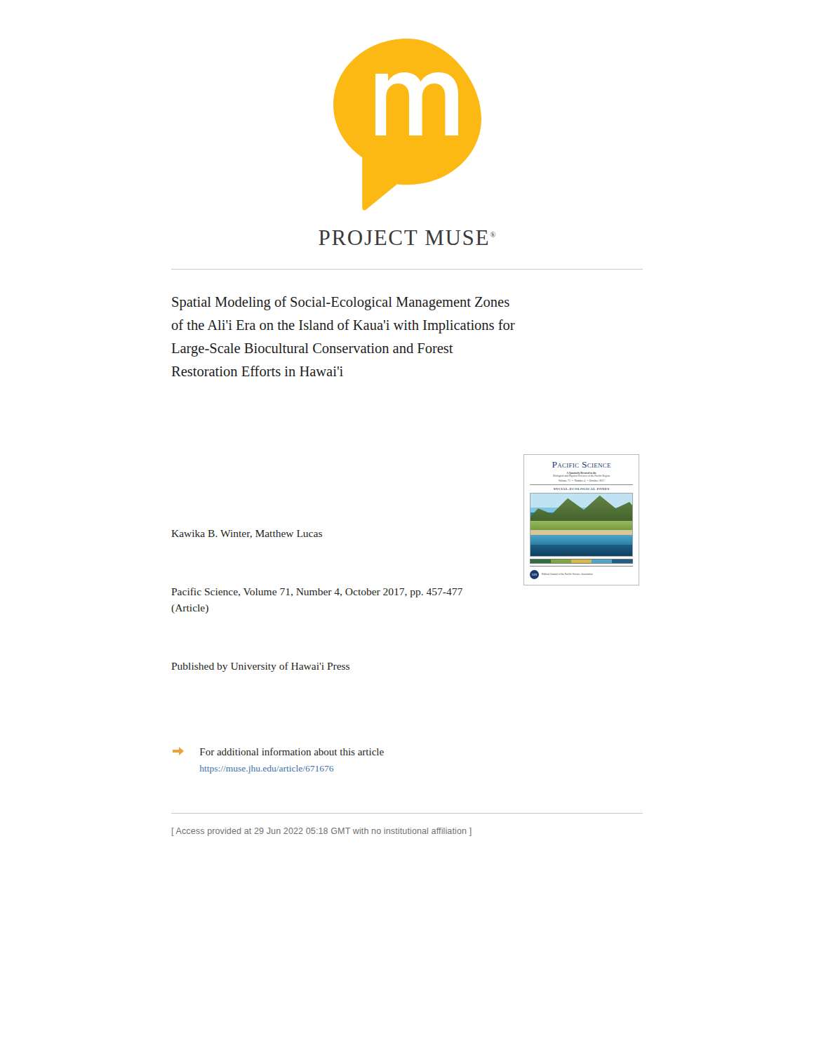PROJECT MUSE®
Spatial Modeling of Social-Ecological Management Zones of the Ali'i Era on the Island of Kaua'i with Implications for Large-Scale Biocultural Conservation and Forest Restoration Efforts in Hawai'i
Kawika B. Winter, Matthew Lucas
Pacific Science, Volume 71, Number 4, October 2017, pp. 457-477 (Article)
Published by University of Hawai'i Press
Pacific Science
A Quarterly Devoted to the
Biological and Physical Sciences of the Pacific Region
Volume 71 • Number 4 • October 2017
SOCIAL-ECOLOGICAL ZONES
UH
Official Journal of the Pacific Science Association
For additional information about this article
https://muse.jhu.edu/article/671676
[ Access provided at 29 Jun 2022 05:18 GMT with no institutional affiliation ]